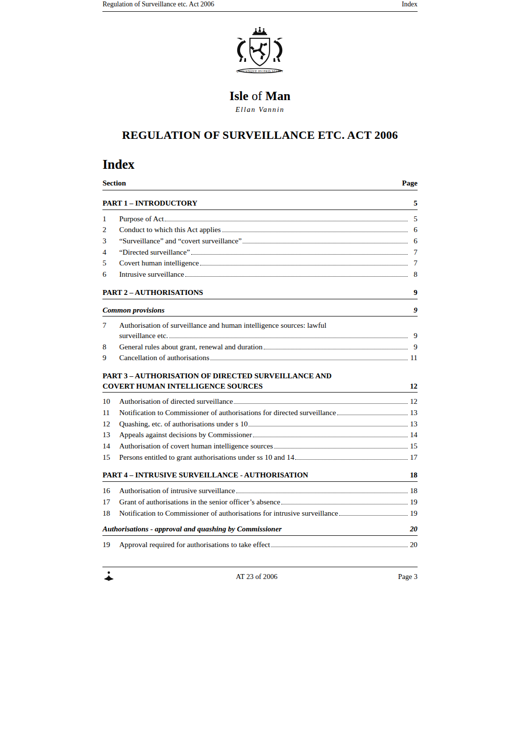Regulation of Surveillance etc. Act 2006
Index
QVOCVNQVE IECERIS STABIT
Isle of Man
Ellan Vannin
REGULATION OF SURVEILLANCE ETC. ACT 2006
Index
Section
Page
PART 1 – INTRODUCTORY
5
1 Purpose of Act 5
2 Conduct to which this Act applies 6
3“Surveillance” and “covert surveillance” 6
4“Directed surveillance” 7
5 Covert human intelligence 7
6 Intrusive surveillance 8
PART 2 – AUTHORISATIONS
9
Common provisions
9
7 Authorisation of surveillance and human intelligence sources: lawful
surveillance etc. 9
8 General rules about grant, renewal and duration 9
9 Cancellation of authorisations 11
PART 3 – AUTHORISATION OF DIRECTED SURVEILLANCE AND
COVERT HUMAN INTELLIGENCE SOURCES
12
10 Authorisation of directed surveillance 12
11 Notification to Commissioner of authorisations for directed surveillance 13
12 Quashing, etc. of authorisations under s 10 13
13 Appeals against decisions by Commissioner 14
14 Authorisation of covert human intelligence sources 15
15 Persons entitled to grant authorisations under ss 10 and 14 17
PART 4 – INTRUSIVE SURVEILLANCE - AUTHORISATION
18
16 Authorisation of intrusive surveillance 18
17 Grant of authorisations in the senior officer’s absence 19
18 Notification to Commissioner of authorisations for intrusive surveillance 19
Authorisations - approval and quashing by Commissioner
20
19 Approval required for authorisations to take effect 20
AT 23 of 2006
Page 3